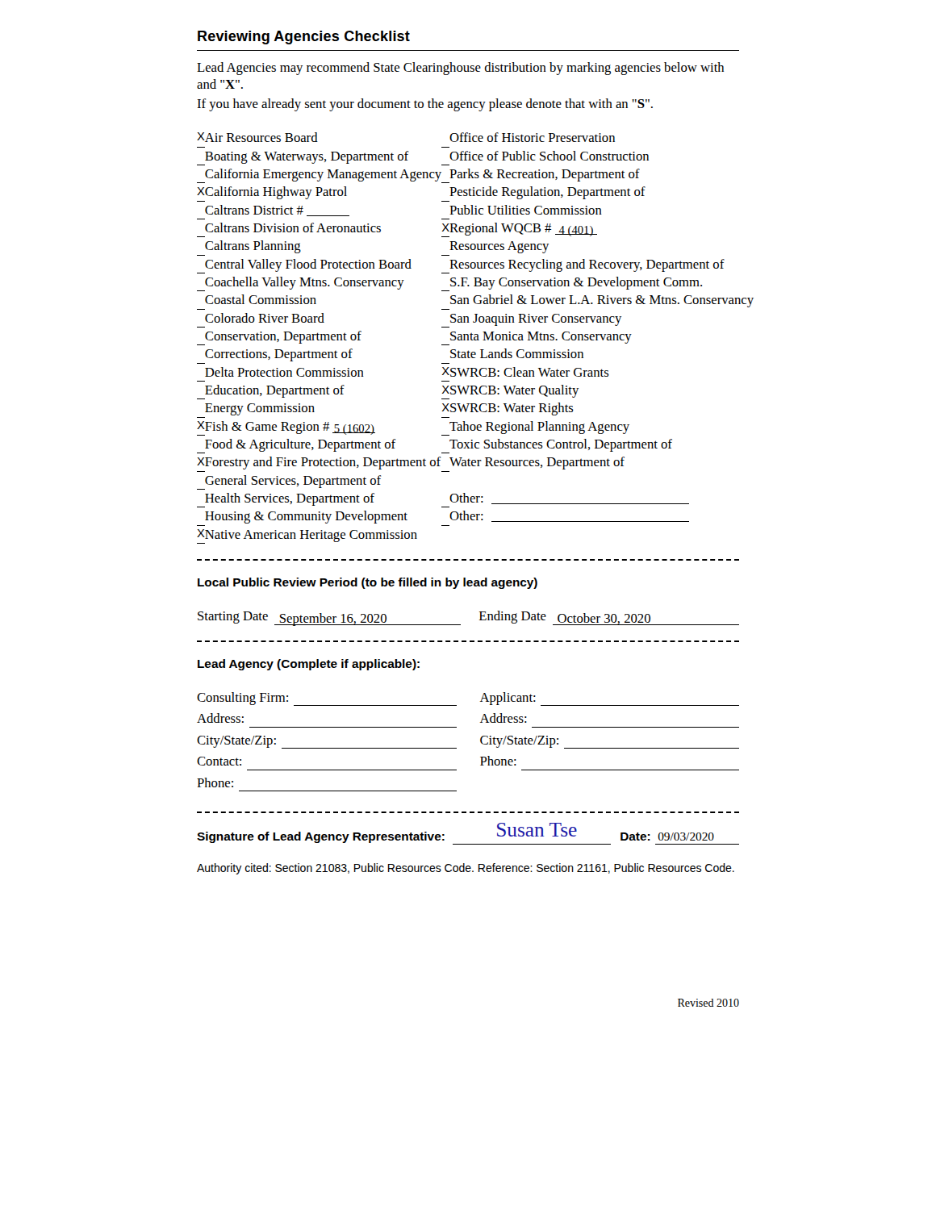Reviewing Agencies Checklist
Lead Agencies may recommend State Clearinghouse distribution by marking agencies below with and "X".
If you have already sent your document to the agency please denote that with an "S".
| X | Air Resources Board | | | Office of Historic Preservation |
| | Boating & Waterways, Department of | | | Office of Public School Construction |
| | California Emergency Management Agency | | | Parks & Recreation, Department of |
| X | California Highway Patrol | | | Pesticide Regulation, Department of |
| | Caltrans District # | | | Public Utilities Commission |
| | Caltrans Division of Aeronautics | | X | Regional WQCB # 4 (401) |
| | Caltrans Planning | | | Resources Agency |
| | Central Valley Flood Protection Board | | | Resources Recycling and Recovery, Department of |
| | Coachella Valley Mtns. Conservancy | | | S.F. Bay Conservation & Development Comm. |
| | Coastal Commission | | | San Gabriel & Lower L.A. Rivers & Mtns. Conservancy |
| | Colorado River Board | | | San Joaquin River Conservancy |
| | Conservation, Department of | | | Santa Monica Mtns. Conservancy |
| | Corrections, Department of | | | State Lands Commission |
| | Delta Protection Commission | | X | SWRCB: Clean Water Grants |
| | Education, Department of | | X | SWRCB: Water Quality |
| | Energy Commission | | X | SWRCB: Water Rights |
| X | Fish & Game Region # 5 (1602) | | | Tahoe Regional Planning Agency |
| | Food & Agriculture, Department of | | | Toxic Substances Control, Department of |
| X | Forestry and Fire Protection, Department of | | | Water Resources, Department of |
| | General Services, Department of | | | |
| | Health Services, Department of | | | Other: |
| | Housing & Community Development | | | Other: |
| X | Native American Heritage Commission | | | |
Local Public Review Period (to be filled in by lead agency)
Starting Date September 16, 2020
Ending Date October 30, 2020
Lead Agency (Complete if applicable):
Consulting Firm:
Address:
City/State/Zip:
Contact:
Phone:
Applicant:
Address:
City/State/Zip:
Phone:
Signature of Lead Agency Representative: Susan Tse Date: 09/03/2020
Authority cited: Section 21083, Public Resources Code. Reference: Section 21161, Public Resources Code.
Revised 2010